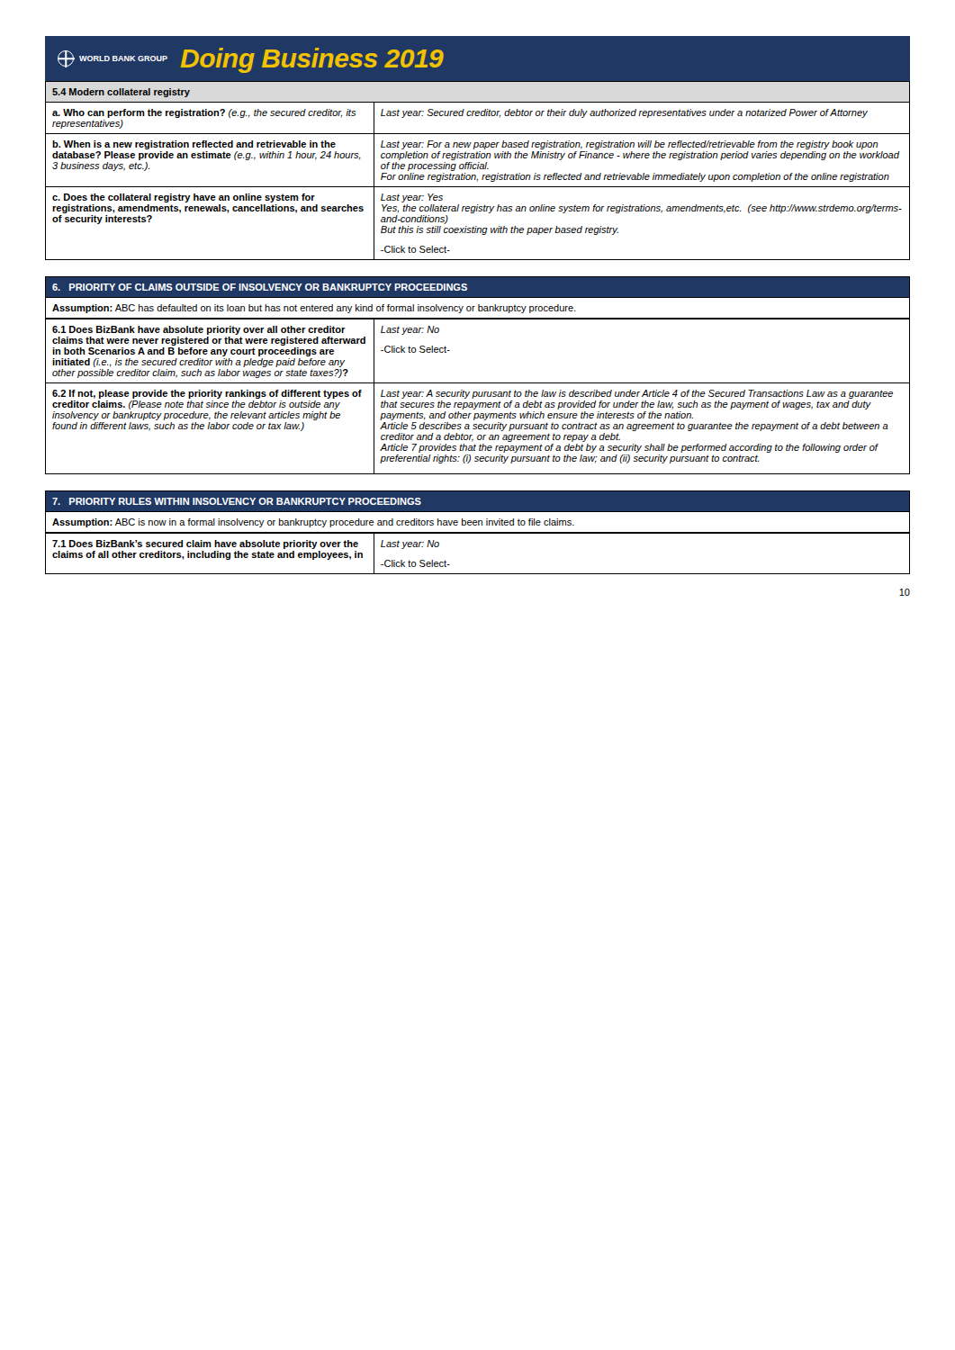WORLD BANK GROUP
Doing Business 2019
| 5.4 Modern collateral registry |
| a. Who can perform the registration? (e.g., the secured creditor, its representatives) | Last year: Secured creditor, debtor or their duly authorized representatives under a notarized Power of Attorney |
| b. When is a new registration reflected and retrievable in the database? Please provide an estimate (e.g., within 1 hour, 24 hours, 3 business days, etc.). | Last year: For a new paper based registration, registration will be reflected/retrievable from the registry book upon completion of registration with the Ministry of Finance - where the registration period varies depending on the workload of the processing official. For online registration, registration is reflected and retrievable immediately upon completion of the online registration |
| c. Does the collateral registry have an online system for registrations, amendments, renewals, cancellations, and searches of security interests? | Last year: Yes Yes, the collateral registry has an online system for registrations, amendments,etc. (see http://www.strdemo.org/terms-and-conditions) But this is still coexisting with the paper based registry. -Click to Select- |
6. PRIORITY OF CLAIMS OUTSIDE OF INSOLVENCY OR BANKRUPTCY PROCEEDINGS
Assumption: ABC has defaulted on its loan but has not entered any kind of formal insolvency or bankruptcy procedure.
| 6.1 Does BizBank have absolute priority over all other creditor claims that were never registered or that were registered afterward in both Scenarios A and B before any court proceedings are initiated (i.e., is the secured creditor with a pledge paid before any other possible creditor claim, such as labor wages or state taxes?) ? | Last year: No -Click to Select- |
| 6.2 If not, please provide the priority rankings of different types of creditor claims. (Please note that since the debtor is outside any insolvency or bankruptcy procedure, the relevant articles might be found in different laws, such as the labor code or tax law.) | Last year: A security purusant to the law is described under Article 4 of the Secured Transactions Law as a guarantee that secures the repayment of a debt as provided for under the law, such as the payment of wages, tax and duty payments, and other payments which ensure the interests of the nation. Article 5 describes a security pursuant to contract as an agreement to guarantee the repayment of a debt between a creditor and a debtor, or an agreement to repay a debt. Article 7 provides that the repayment of a debt by a security shall be performed according to the following order of preferential rights: (i) security pursuant to the law; and (ii) security pursuant to contract. |
7. PRIORITY RULES WITHIN INSOLVENCY OR BANKRUPTCY PROCEEDINGS
Assumption: ABC is now in a formal insolvency or bankruptcy procedure and creditors have been invited to file claims.
| 7.1 Does BizBank’s secured claim have absolute priority over the claims of all other creditors, including the state and employees, in | Last year: No -Click to Select- |
10